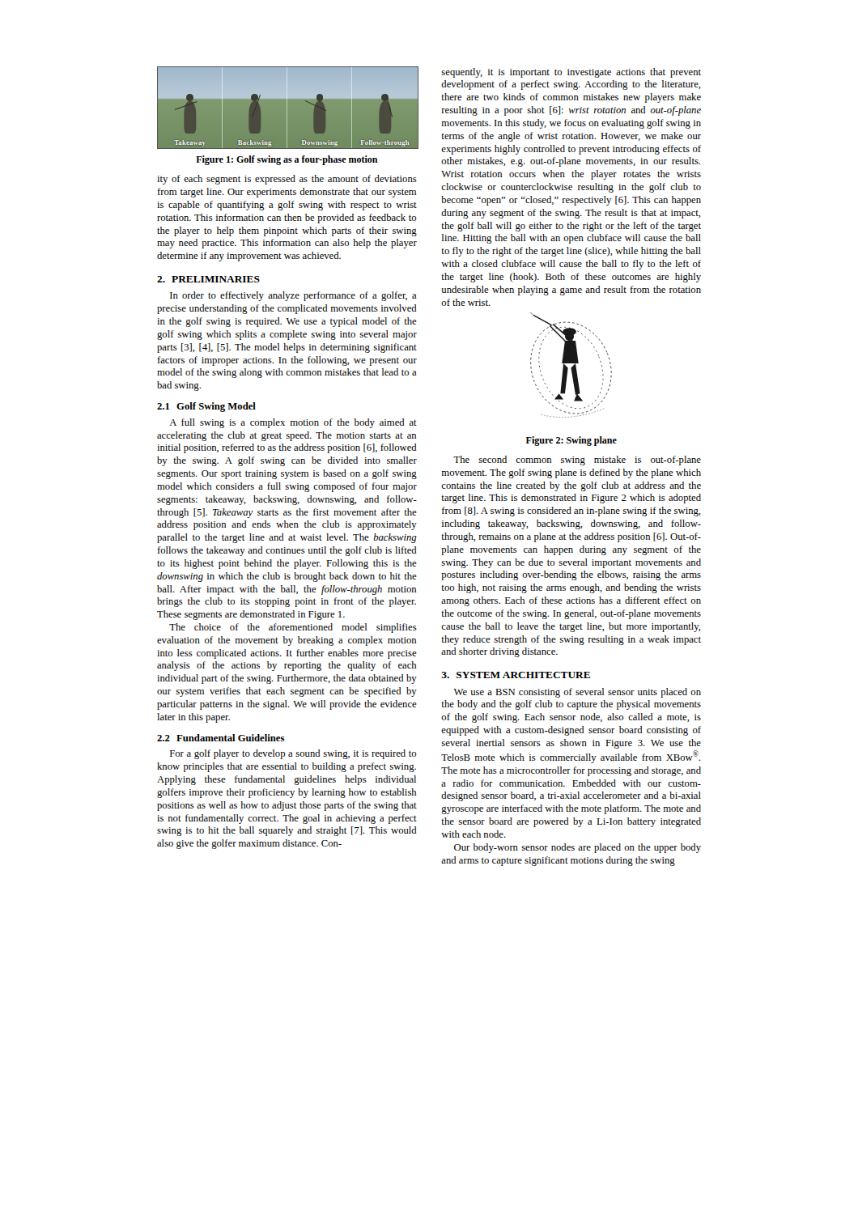Takeaway
Backswing
Downswing
Follow-through
Figure 1: Golf swing as a four-phase motion
ity of each segment is expressed as the amount of deviations from target line. Our experiments demonstrate that our system is capable of quantifying a golf swing with respect to wrist rotation. This information can then be provided as feedback to the player to help them pinpoint which parts of their swing may need practice. This information can also help the player determine if any improvement was achieved.
2. PRELIMINARIES
In order to effectively analyze performance of a golfer, a precise understanding of the complicated movements involved in the golf swing is required. We use a typical model of the golf swing which splits a complete swing into several major parts [3], [4], [5]. The model helps in determining significant factors of improper actions. In the following, we present our model of the swing along with common mistakes that lead to a bad swing.
2.1 Golf Swing Model
A full swing is a complex motion of the body aimed at accelerating the club at great speed. The motion starts at an initial position, referred to as the address position [6], followed by the swing. A golf swing can be divided into smaller segments. Our sport training system is based on a golf swing model which considers a full swing composed of four major segments: takeaway, backswing, downswing, and follow-through [5]. Takeaway starts as the first movement after the address position and ends when the club is approximately parallel to the target line and at waist level. The backswing follows the takeaway and continues until the golf club is lifted to its highest point behind the player. Following this is the downswing in which the club is brought back down to hit the ball. After impact with the ball, the follow-through motion brings the club to its stopping point in front of the player. These segments are demonstrated in Figure 1.
The choice of the aforementioned model simplifies evaluation of the movement by breaking a complex motion into less complicated actions. It further enables more precise analysis of the actions by reporting the quality of each individual part of the swing. Furthermore, the data obtained by our system verifies that each segment can be specified by particular patterns in the signal. We will provide the evidence later in this paper.
2.2 Fundamental Guidelines
For a golf player to develop a sound swing, it is required to know principles that are essential to building a prefect swing. Applying these fundamental guidelines helps individual golfers improve their proficiency by learning how to establish positions as well as how to adjust those parts of the swing that is not fundamentally correct. The goal in achieving a perfect swing is to hit the ball squarely and straight [7]. This would also give the golfer maximum distance. Con-
sequently, it is important to investigate actions that prevent development of a perfect swing. According to the literature, there are two kinds of common mistakes new players make resulting in a poor shot [6]: wrist rotation and out-of-plane movements. In this study, we focus on evaluating golf swing in terms of the angle of wrist rotation. However, we make our experiments highly controlled to prevent introducing effects of other mistakes, e.g. out-of-plane movements, in our results. Wrist rotation occurs when the player rotates the wrists clockwise or counterclockwise resulting in the golf club to become “open” or “closed,” respectively [6]. This can happen during any segment of the swing. The result is that at impact, the golf ball will go either to the right or the left of the target line. Hitting the ball with an open clubface will cause the ball to fly to the right of the target line (slice), while hitting the ball with a closed clubface will cause the ball to fly to the left of the target line (hook). Both of these outcomes are highly undesirable when playing a game and result from the rotation of the wrist.
Figure 2: Swing plane
The second common swing mistake is out-of-plane movement. The golf swing plane is defined by the plane which contains the line created by the golf club at address and the target line. This is demonstrated in Figure 2 which is adopted from [8]. A swing is considered an in-plane swing if the swing, including takeaway, backswing, downswing, and follow-through, remains on a plane at the address position [6]. Out-of-plane movements can happen during any segment of the swing. They can be due to several important movements and postures including over-bending the elbows, raising the arms too high, not raising the arms enough, and bending the wrists among others. Each of these actions has a different effect on the outcome of the swing. In general, out-of-plane movements cause the ball to leave the target line, but more importantly, they reduce strength of the swing resulting in a weak impact and shorter driving distance.
3. SYSTEM ARCHITECTURE
We use a BSN consisting of several sensor units placed on the body and the golf club to capture the physical movements of the golf swing. Each sensor node, also called a mote, is equipped with a custom-designed sensor board consisting of several inertial sensors as shown in Figure 3. We use the TelosB mote which is commercially available from XBow®. The mote has a microcontroller for processing and storage, and a radio for communication. Embedded with our custom-designed sensor board, a tri-axial accelerometer and a bi-axial gyroscope are interfaced with the mote platform. The mote and the sensor board are powered by a Li-Ion battery integrated with each node.
Our body-worn sensor nodes are placed on the upper body and arms to capture significant motions during the swing